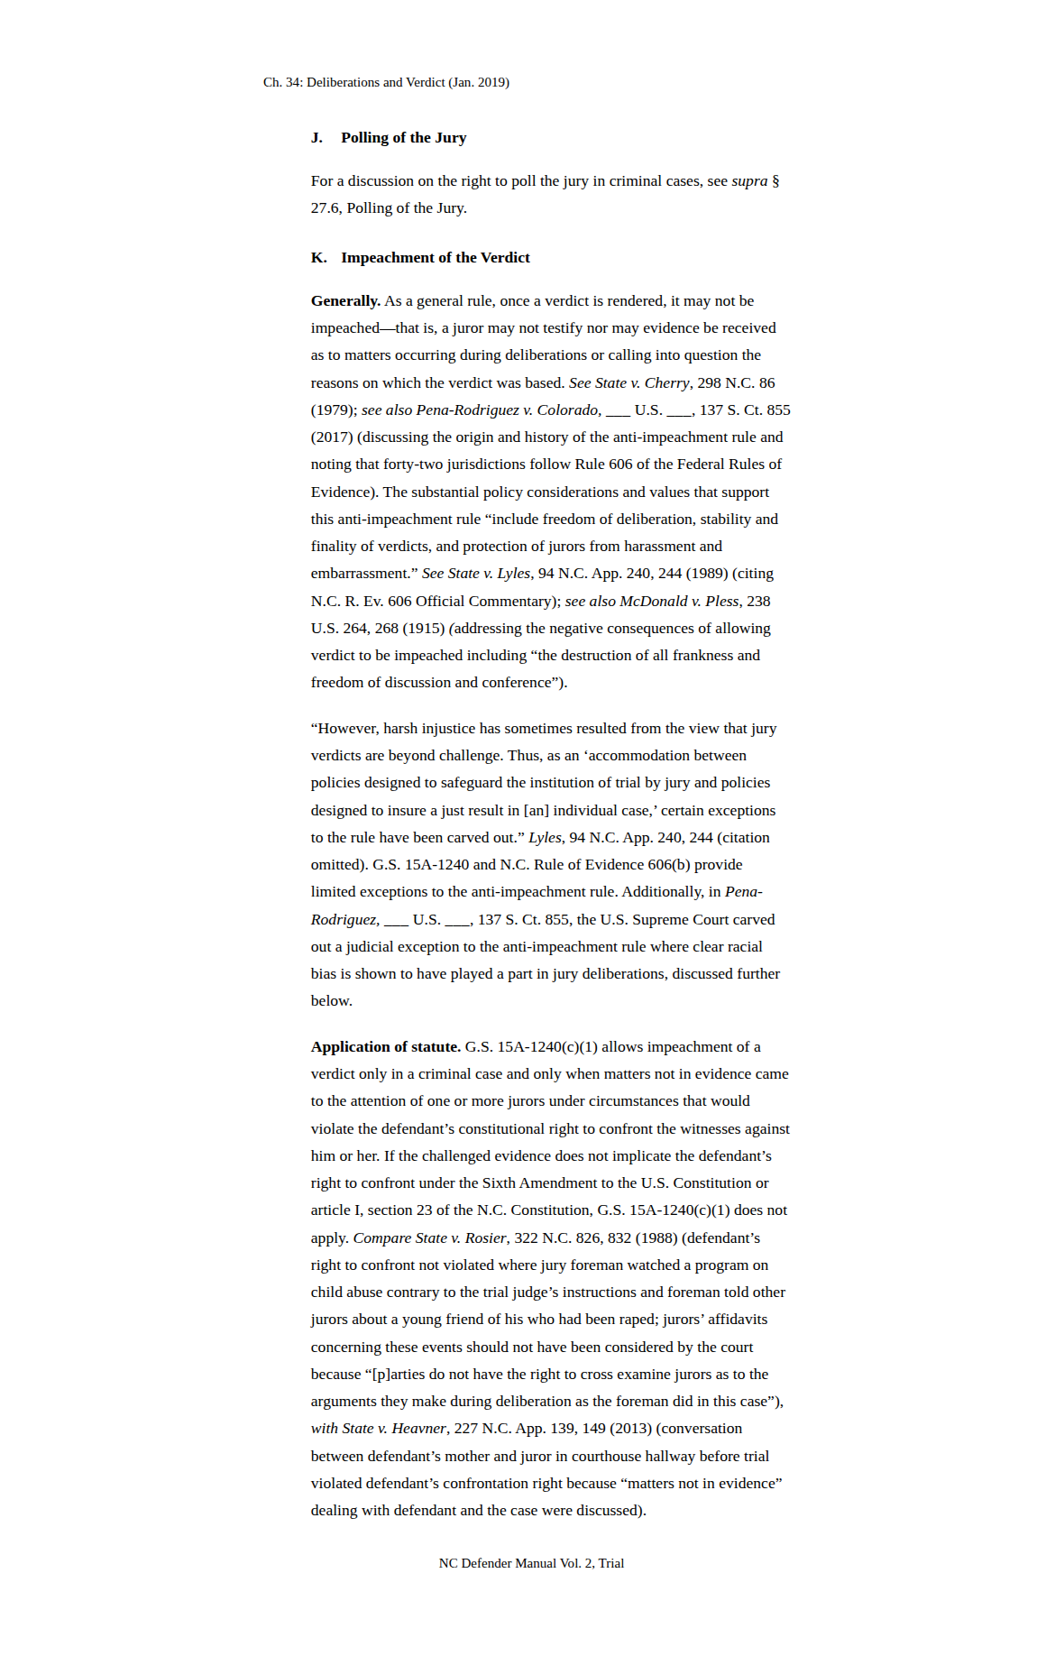Ch. 34: Deliberations and Verdict (Jan. 2019)
J. Polling of the Jury
For a discussion on the right to poll the jury in criminal cases, see supra § 27.6, Polling of the Jury.
K. Impeachment of the Verdict
Generally. As a general rule, once a verdict is rendered, it may not be impeached—that is, a juror may not testify nor may evidence be received as to matters occurring during deliberations or calling into question the reasons on which the verdict was based. See State v. Cherry, 298 N.C. 86 (1979); see also Pena-Rodriguez v. Colorado, ___ U.S. ___, 137 S. Ct. 855 (2017) (discussing the origin and history of the anti-impeachment rule and noting that forty-two jurisdictions follow Rule 606 of the Federal Rules of Evidence). The substantial policy considerations and values that support this anti-impeachment rule “include freedom of deliberation, stability and finality of verdicts, and protection of jurors from harassment and embarrassment.” See State v. Lyles, 94 N.C. App. 240, 244 (1989) (citing N.C. R. Ev. 606 Official Commentary); see also McDonald v. Pless, 238 U.S. 264, 268 (1915) (addressing the negative consequences of allowing verdict to be impeached including “the destruction of all frankness and freedom of discussion and conference”).
“However, harsh injustice has sometimes resulted from the view that jury verdicts are beyond challenge. Thus, as an ‘accommodation between policies designed to safeguard the institution of trial by jury and policies designed to insure a just result in [an] individual case,’ certain exceptions to the rule have been carved out.” Lyles, 94 N.C. App. 240, 244 (citation omitted). G.S. 15A-1240 and N.C. Rule of Evidence 606(b) provide limited exceptions to the anti-impeachment rule. Additionally, in Pena-Rodriguez, ___ U.S. ___, 137 S. Ct. 855, the U.S. Supreme Court carved out a judicial exception to the anti-impeachment rule where clear racial bias is shown to have played a part in jury deliberations, discussed further below.
Application of statute. G.S. 15A-1240(c)(1) allows impeachment of a verdict only in a criminal case and only when matters not in evidence came to the attention of one or more jurors under circumstances that would violate the defendant’s constitutional right to confront the witnesses against him or her. If the challenged evidence does not implicate the defendant’s right to confront under the Sixth Amendment to the U.S. Constitution or article I, section 23 of the N.C. Constitution, G.S. 15A-1240(c)(1) does not apply. Compare State v. Rosier, 322 N.C. 826, 832 (1988) (defendant’s right to confront not violated where jury foreman watched a program on child abuse contrary to the trial judge’s instructions and foreman told other jurors about a young friend of his who had been raped; jurors’ affidavits concerning these events should not have been considered by the court because “[p]arties do not have the right to cross examine jurors as to the arguments they make during deliberation as the foreman did in this case”), with State v. Heavner, 227 N.C. App. 139, 149 (2013) (conversation between defendant’s mother and juror in courthouse hallway before trial violated defendant’s confrontation right because “matters not in evidence” dealing with defendant and the case were discussed).
NC Defender Manual Vol. 2, Trial